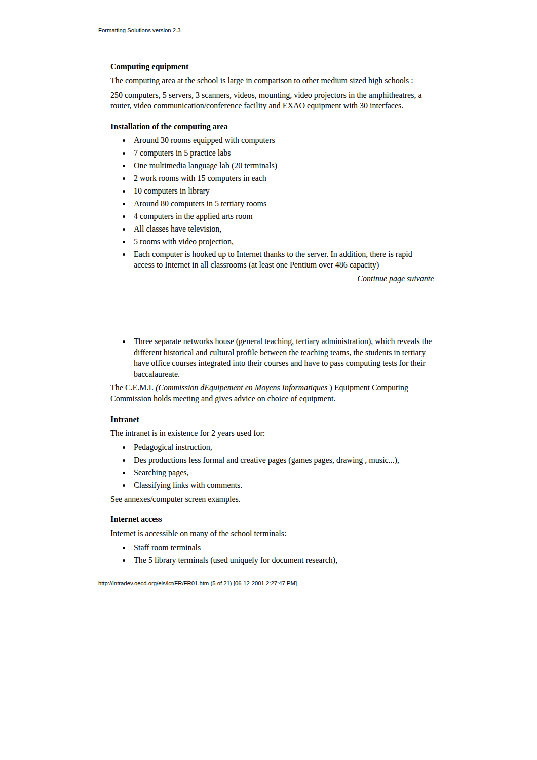Formatting Solutions version 2.3
Computing equipment
The computing area at the school is large in comparison to other medium sized high schools :
250 computers, 5 servers, 3 scanners, videos, mounting, video projectors in the amphitheatres, a router, video communication/conference facility and EXAO equipment with 30 interfaces.
Installation of the computing area
Around 30 rooms equipped with computers
7 computers in 5 practice labs
One multimedia language lab (20 terminals)
2 work rooms with 15 computers in each
10 computers in library
Around 80 computers in 5 tertiary rooms
4 computers in the applied arts room
All classes have television,
5 rooms with video projection,
Each computer is hooked up to Internet thanks to the server. In addition, there is rapid access to Internet in all classrooms (at least one Pentium over 486 capacity)
Continue page suivante
Three separate networks house (general teaching, tertiary administration), which reveals the different historical and cultural profile between the teaching teams, the students in tertiary have office courses integrated into their courses and have to pass computing tests for their baccalaureate.
The C.E.M.I. (Commission dEquipement en Moyens Informatiques ) Equipment Computing Commission holds meeting and gives advice on choice of equipment.
Intranet
The intranet is in existence for 2 years used for:
Pedagogical instruction,
Des productions less formal and creative pages (games pages, drawing , music...),
Searching pages,
Classifying links with comments.
See annexes/computer screen examples.
Internet access
Internet is accessible on many of the school terminals:
Staff room terminals
The 5 library terminals (used uniquely for document research),
http://intradev.oecd.org/els/ict/FR/FR01.htm (5 of 21) [06-12-2001 2:27:47 PM]